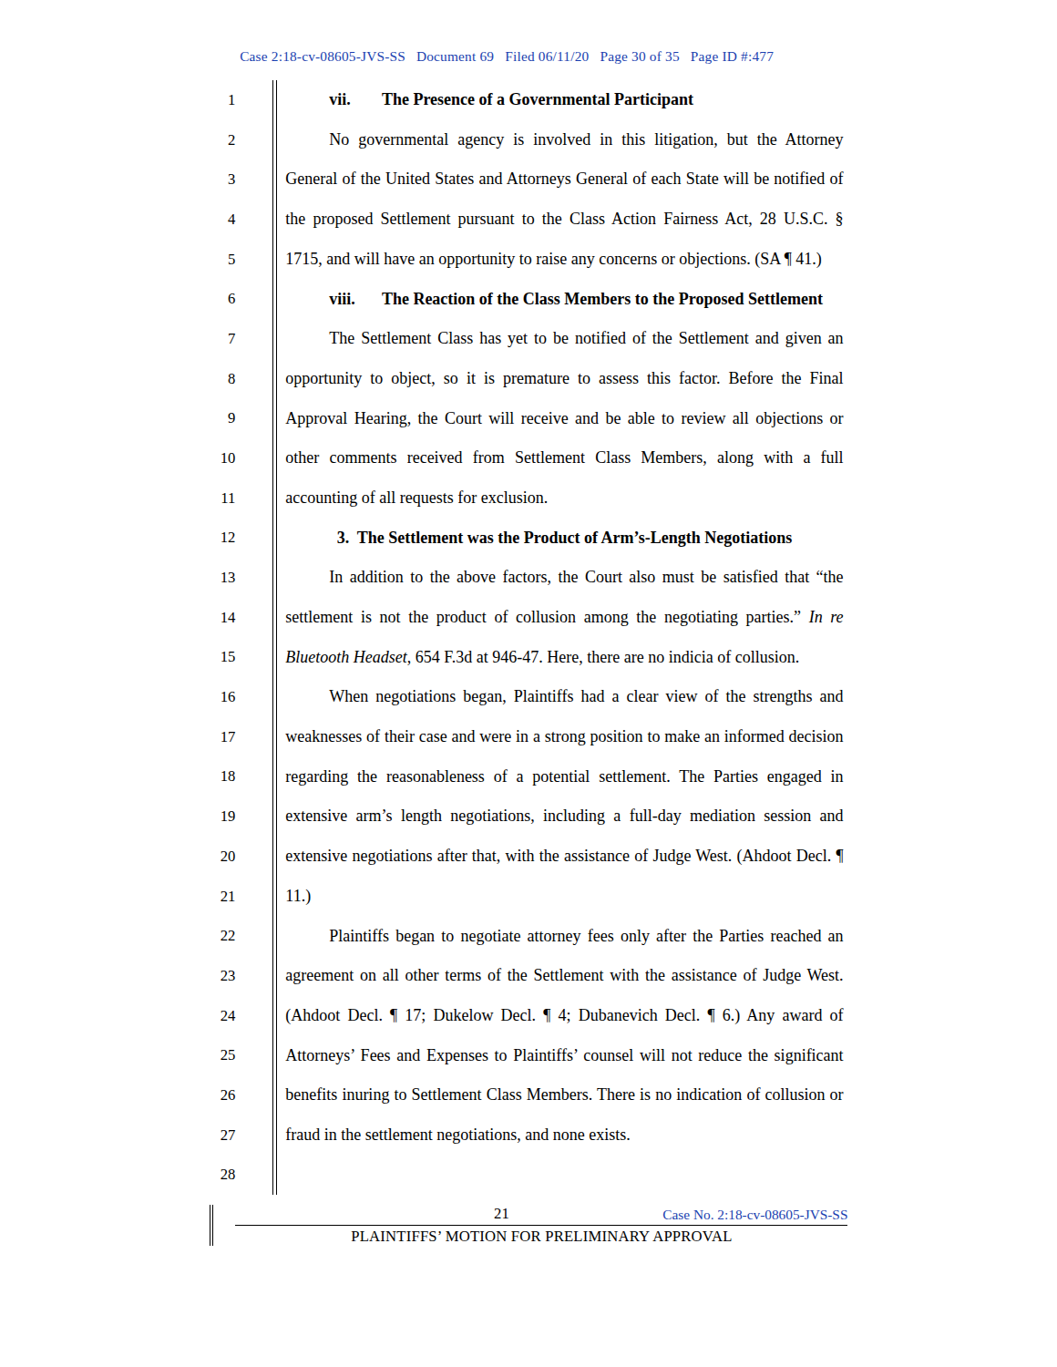Case 2:18-cv-08605-JVS-SS Document 69 Filed 06/11/20 Page 30 of 35 Page ID #:477
1
2
3
4
5
6
7
8
9
10
11
12
13
14
15
16
17
18
19
20
21
22
23
24
25
26
27
28
vii. The Presence of a Governmental Participant
No governmental agency is involved in this litigation, but the Attorney General of the United States and Attorneys General of each State will be notified of the proposed Settlement pursuant to the Class Action Fairness Act, 28 U.S.C. § 1715, and will have an opportunity to raise any concerns or objections. (SA ¶ 41.)
viii. The Reaction of the Class Members to the Proposed Settlement
The Settlement Class has yet to be notified of the Settlement and given an opportunity to object, so it is premature to assess this factor. Before the Final Approval Hearing, the Court will receive and be able to review all objections or other comments received from Settlement Class Members, along with a full accounting of all requests for exclusion.
3. The Settlement was the Product of Arm’s-Length Negotiations
In addition to the above factors, the Court also must be satisfied that “the settlement is not the product of collusion among the negotiating parties.” In re Bluetooth Headset, 654 F.3d at 946-47. Here, there are no indicia of collusion.
When negotiations began, Plaintiffs had a clear view of the strengths and weaknesses of their case and were in a strong position to make an informed decision regarding the reasonableness of a potential settlement. The Parties engaged in extensive arm’s length negotiations, including a full-day mediation session and extensive negotiations after that, with the assistance of Judge West. (Ahdoot Decl. ¶ 11.)
Plaintiffs began to negotiate attorney fees only after the Parties reached an agreement on all other terms of the Settlement with the assistance of Judge West. (Ahdoot Decl. ¶ 17; Dukelow Decl. ¶ 4; Dubanevich Decl. ¶ 6.) Any award of Attorneys’ Fees and Expenses to Plaintiffs’ counsel will not reduce the significant benefits inuring to Settlement Class Members. There is no indication of collusion or fraud in the settlement negotiations, and none exists.
21
Case No. 2:18-cv-08605-JVS-SS
PLAINTIFFS’ MOTION FOR PRELIMINARY APPROVAL